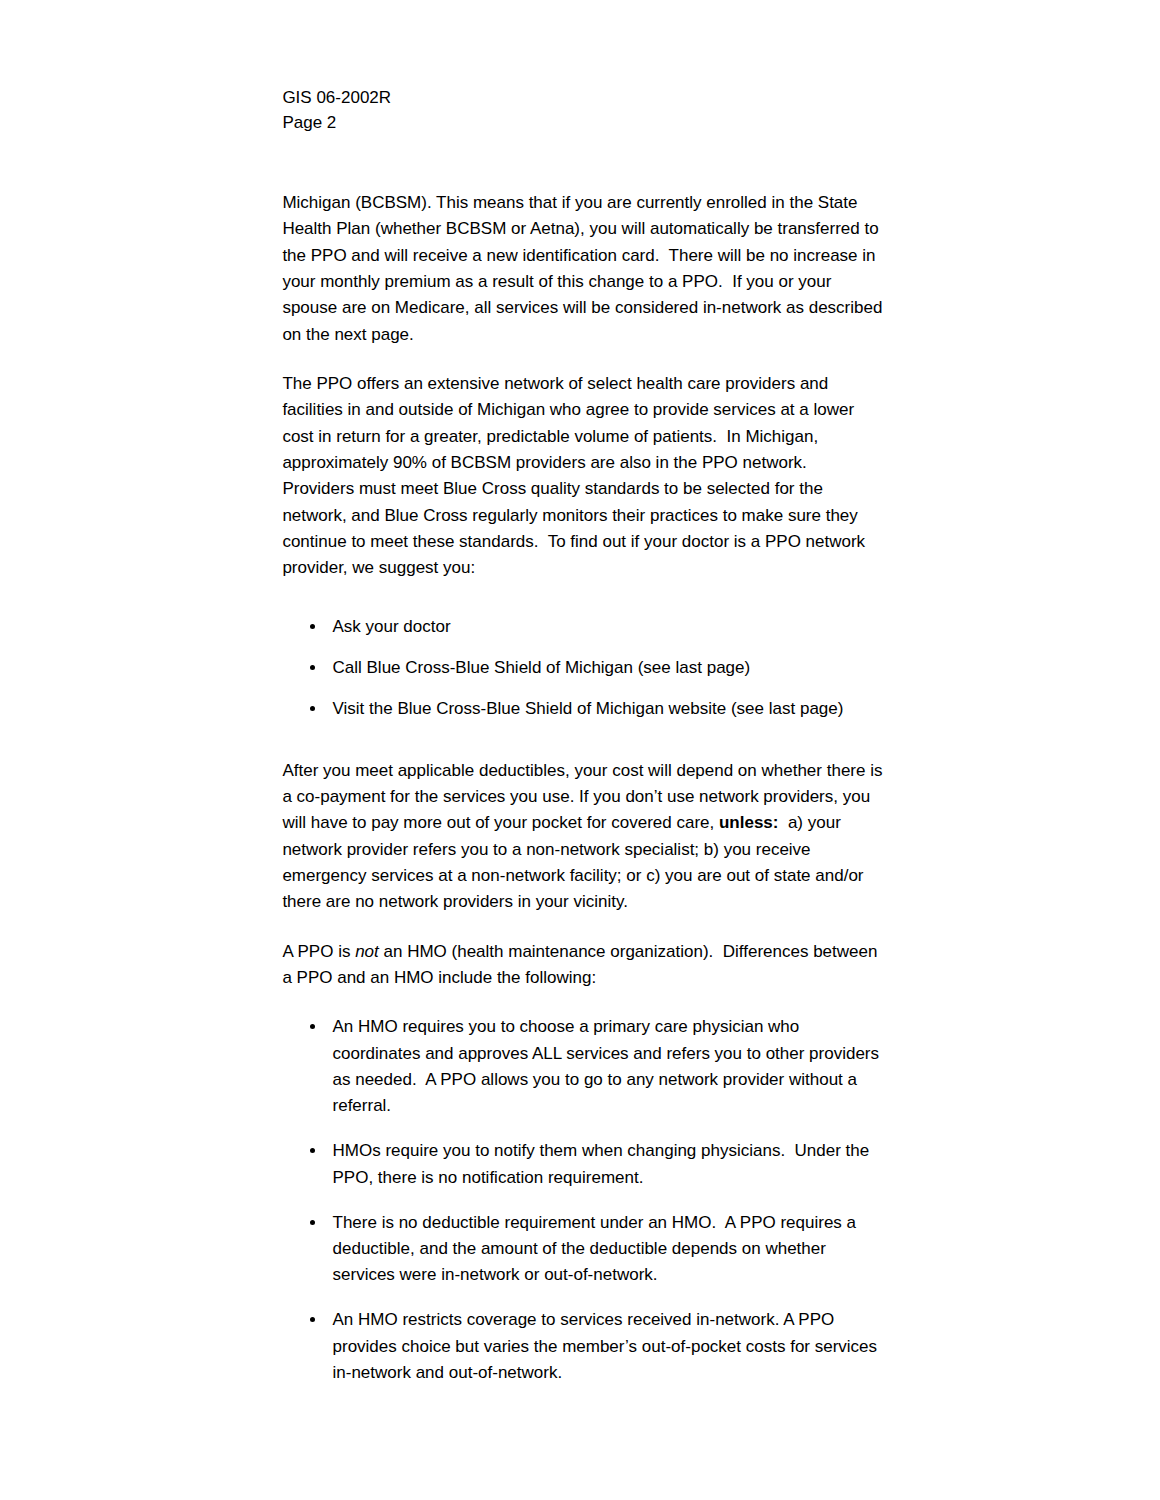GIS 06-2002R
Page 2
Michigan (BCBSM). This means that if you are currently enrolled in the State Health Plan (whether BCBSM or Aetna), you will automatically be transferred to the PPO and will receive a new identification card. There will be no increase in your monthly premium as a result of this change to a PPO. If you or your spouse are on Medicare, all services will be considered in-network as described on the next page.
The PPO offers an extensive network of select health care providers and facilities in and outside of Michigan who agree to provide services at a lower cost in return for a greater, predictable volume of patients. In Michigan, approximately 90% of BCBSM providers are also in the PPO network. Providers must meet Blue Cross quality standards to be selected for the network, and Blue Cross regularly monitors their practices to make sure they continue to meet these standards. To find out if your doctor is a PPO network provider, we suggest you:
Ask your doctor
Call Blue Cross-Blue Shield of Michigan (see last page)
Visit the Blue Cross-Blue Shield of Michigan website (see last page)
After you meet applicable deductibles, your cost will depend on whether there is a co-payment for the services you use. If you don’t use network providers, you will have to pay more out of your pocket for covered care, unless: a) your network provider refers you to a non-network specialist; b) you receive emergency services at a non-network facility; or c) you are out of state and/or there are no network providers in your vicinity.
A PPO is not an HMO (health maintenance organization). Differences between a PPO and an HMO include the following:
An HMO requires you to choose a primary care physician who coordinates and approves ALL services and refers you to other providers as needed. A PPO allows you to go to any network provider without a referral.
HMOs require you to notify them when changing physicians. Under the PPO, there is no notification requirement.
There is no deductible requirement under an HMO. A PPO requires a deductible, and the amount of the deductible depends on whether services were in-network or out-of-network.
An HMO restricts coverage to services received in-network. A PPO provides choice but varies the member’s out-of-pocket costs for services in-network and out-of-network.